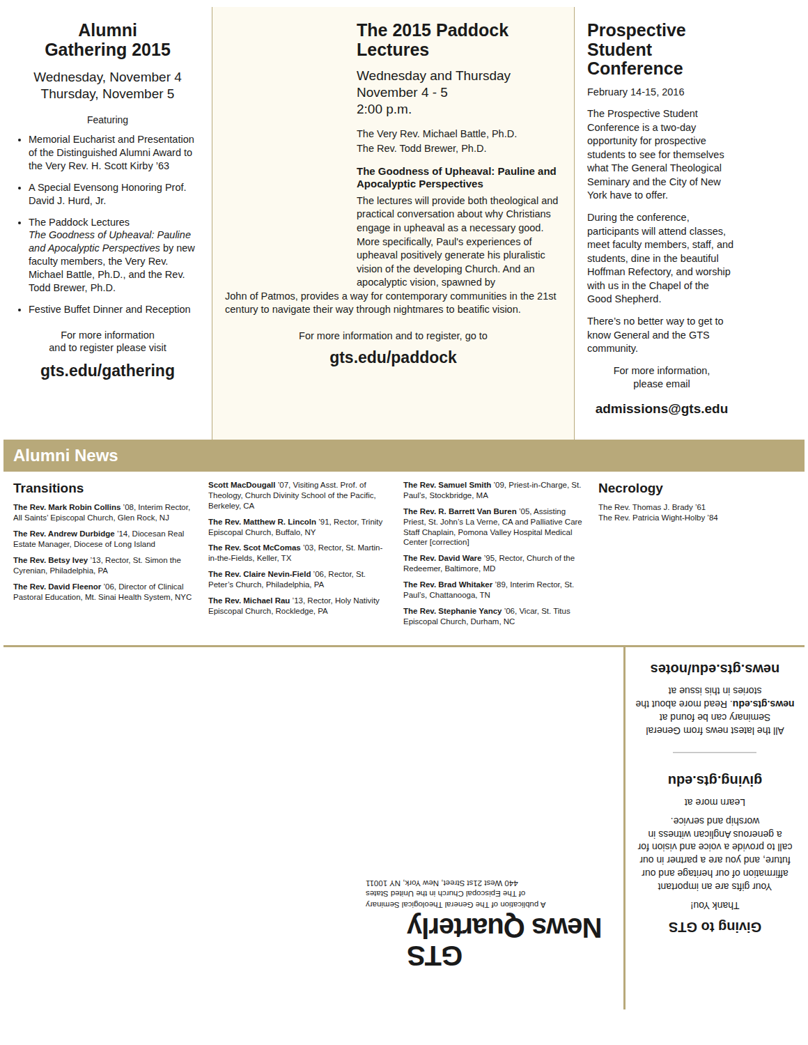Alumni
Gathering 2015
Wednesday, November 4
Thursday, November 5
Featuring
Memorial Eucharist and Presentation of the Distinguished Alumni Award to the Very Rev. H. Scott Kirby ’63
A Special Evensong Honoring Prof. David J. Hurd, Jr.
The Paddock Lectures
The Goodness of Upheaval: Pauline and Apocalyptic Perspectives by new faculty members, the Very Rev. Michael Battle, Ph.D., and the Rev. Todd Brewer, Ph.D.
Festive Buffet Dinner and Reception
For more information
and to register please visit
gts.edu/gathering
The 2015 Paddock Lectures
Wednesday and Thursday
November 4 - 5
2:00 p.m.
The Very Rev. Michael Battle, Ph.D.
The Rev. Todd Brewer, Ph.D.
The Goodness of Upheaval: Pauline and Apocalyptic Perspectives
The lectures will provide both theological and practical conversation about why Christians engage in upheaval as a necessary good. More specifically, Paul's experiences of upheaval positively generate his pluralistic vision of the developing Church. And an apocalyptic vision, spawned by
John of Patmos, provides a way for contemporary communities in the 21st century to navigate their way through nightmares to beatific vision.
For more information and to register, go to
gts.edu/paddock
Prospective Student Conference
February 14-15, 2016
The Prospective Student Conference is a two-day opportunity for prospective students to see for themselves what The General Theological Seminary and the City of New York have to offer.
During the conference, participants will attend classes, meet faculty members, staff, and students, dine in the beautiful Hoffman Refectory, and worship with us in the Chapel of the Good Shepherd.
There’s no better way to get to know General and the GTS community.
For more information,
please email
admissions@gts.edu
Alumni News
Transitions
The Rev. Mark Robin Collins ’08, Interim Rector, All Saints’ Episcopal Church, Glen Rock, NJ
The Rev. Andrew Durbidge ’14, Diocesan Real Estate Manager, Diocese of Long Island
The Rev. Betsy Ivey ’13, Rector, St. Simon the Cyrenian, Philadelphia, PA
The Rev. David Fleenor ’06, Director of Clinical Pastoral Education, Mt. Sinai Health System, NYC
Scott MacDougall ’07, Visiting Asst. Prof. of Theology, Church Divinity School of the Pacific, Berkeley, CA
The Rev. Matthew R. Lincoln ’91, Rector, Trinity Episcopal Church, Buffalo, NY
The Rev. Scot McComas ’03, Rector, St. Martin-in-the-Fields, Keller, TX
The Rev. Claire Nevin-Field ’06, Rector, St. Peter’s Church, Philadelphia, PA
The Rev. Michael Rau ’13, Rector, Holy Nativity Episcopal Church, Rockledge, PA
The Rev. Samuel Smith ’09, Priest-in-Charge, St. Paul’s, Stockbridge, MA
The Rev. R. Barrett Van Buren ’05, Assisting Priest, St. John’s La Verne, CA and Palliative Care Staff Chaplain, Pomona Valley Hospital Medical Center [correction]
The Rev. David Ware ’95, Rector, Church of the Redeemer, Baltimore, MD
The Rev. Brad Whitaker ’89, Interim Rector, St. Paul’s, Chattanooga, TN
The Rev. Stephanie Yancy ’06, Vicar, St. Titus Episcopal Church, Durham, NC
Necrology
The Rev. Thomas J. Brady ’61
The Rev. Patricia Wight-Holby ’84
Giving to GTS
Thank You!
Your gifts are an important affirmation of our heritage and our future, and you are a partner in our call to provide a voice and vision for a generous Anglican witness in worship and service.
Learn more at
giving.gts.edu
All the latest news from General Seminary can be found at news.gts.edu. Read more about the stories in this issue at
news.gts.edu/notes
GTS
News Quarterly
A publication of The General Theological Seminary
of The Episcopal Church in the United States
440 West 21st Street, New York, NY 10011